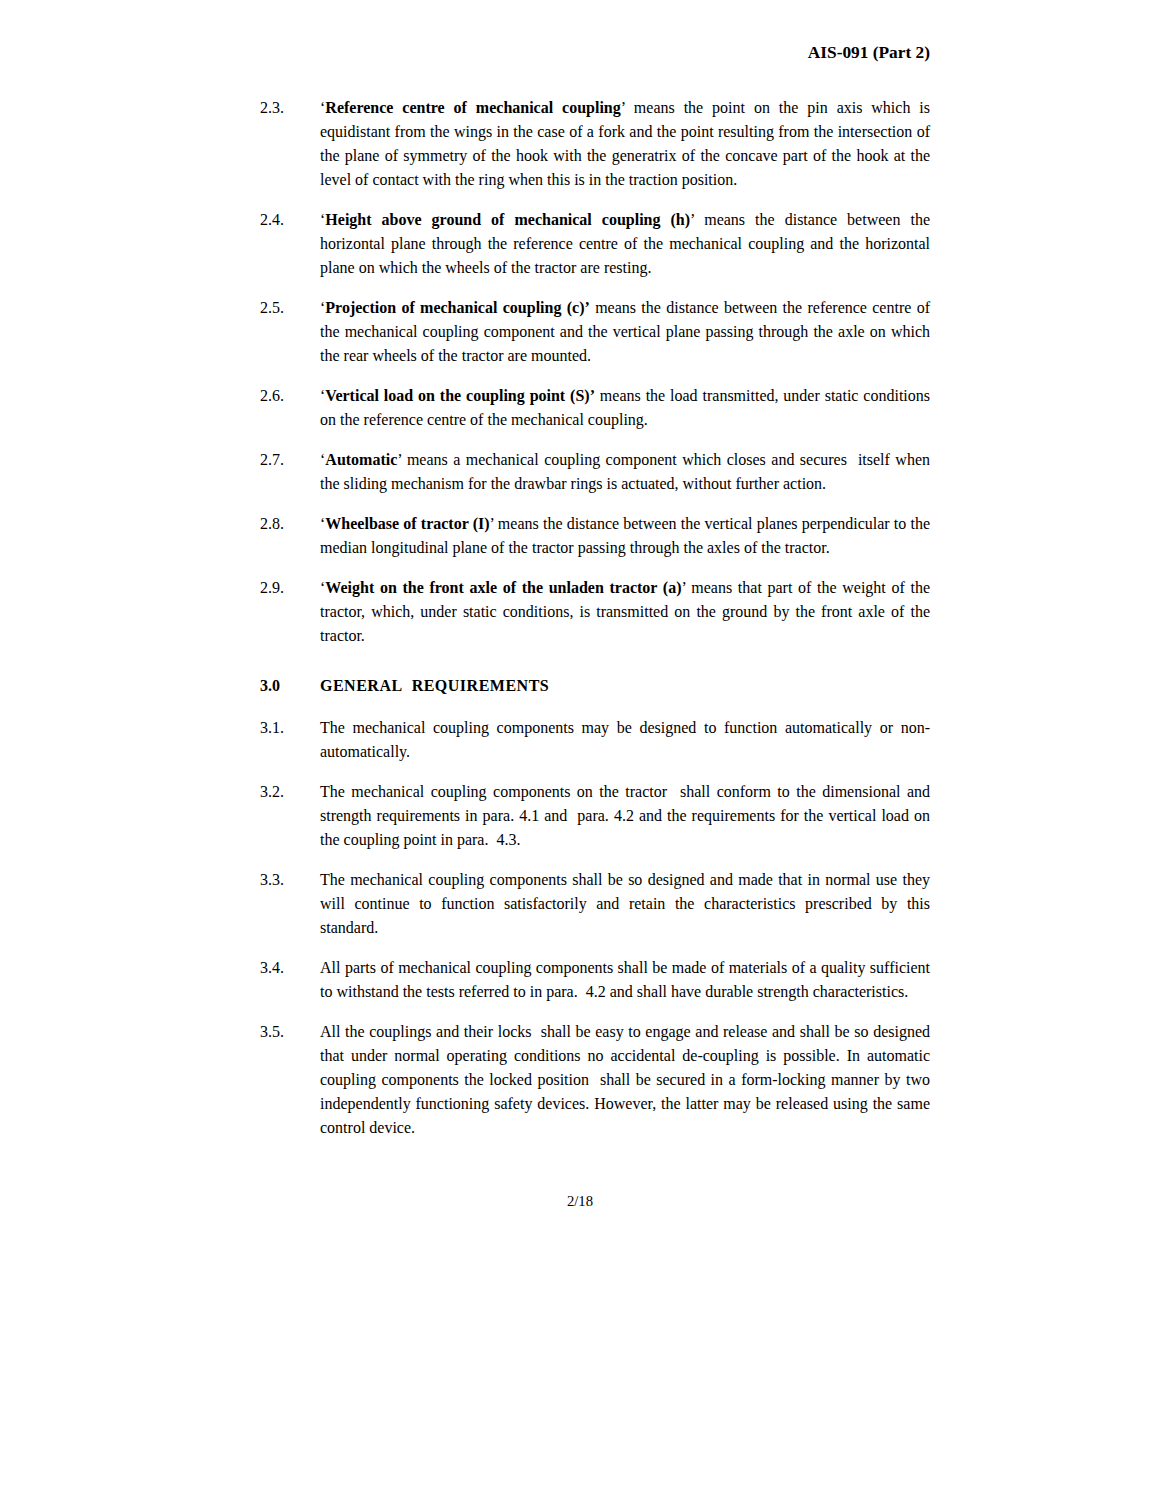AIS-091 (Part 2)
2.3.
‘Reference centre of mechanical coupling’ means the point on the pin axis which is equidistant from the wings in the case of a fork and the point resulting from the intersection of the plane of symmetry of the hook with the generatrix of the concave part of the hook at the level of contact with the ring when this is in the traction position.
2.4.
‘Height above ground of mechanical coupling (h)’ means the distance between the horizontal plane through the reference centre of the mechanical coupling and the horizontal plane on which the wheels of the tractor are resting.
2.5.
‘Projection of mechanical coupling (c)’ means the distance between the reference centre of the mechanical coupling component and the vertical plane passing through the axle on which the rear wheels of the tractor are mounted.
2.6.
‘Vertical load on the coupling point (S)’ means the load transmitted, under static conditions on the reference centre of the mechanical coupling.
2.7.
‘Automatic’ means a mechanical coupling component which closes and secures itself when the sliding mechanism for the drawbar rings is actuated, without further action.
2.8.
‘Wheelbase of tractor (I)’ means the distance between the vertical planes perpendicular to the median longitudinal plane of the tractor passing through the axles of the tractor.
2.9.
‘Weight on the front axle of the unladen tractor (a)’ means that part of the weight of the tractor, which, under static conditions, is transmitted on the ground by the front axle of the tractor.
3.0
GENERAL REQUIREMENTS
3.1.
The mechanical coupling components may be designed to function automatically or non-automatically.
3.2.
The mechanical coupling components on the tractor shall conform to the dimensional and strength requirements in para. 4.1 and para. 4.2 and the requirements for the vertical load on the coupling point in para. 4.3.
3.3.
The mechanical coupling components shall be so designed and made that in normal use they will continue to function satisfactorily and retain the characteristics prescribed by this standard.
3.4.
All parts of mechanical coupling components shall be made of materials of a quality sufficient to withstand the tests referred to in para. 4.2 and shall have durable strength characteristics.
3.5.
All the couplings and their locks shall be easy to engage and release and shall be so designed that under normal operating conditions no accidental de-coupling is possible. In automatic coupling components the locked position shall be secured in a form-locking manner by two independently functioning safety devices. However, the latter may be released using the same control device.
2/18